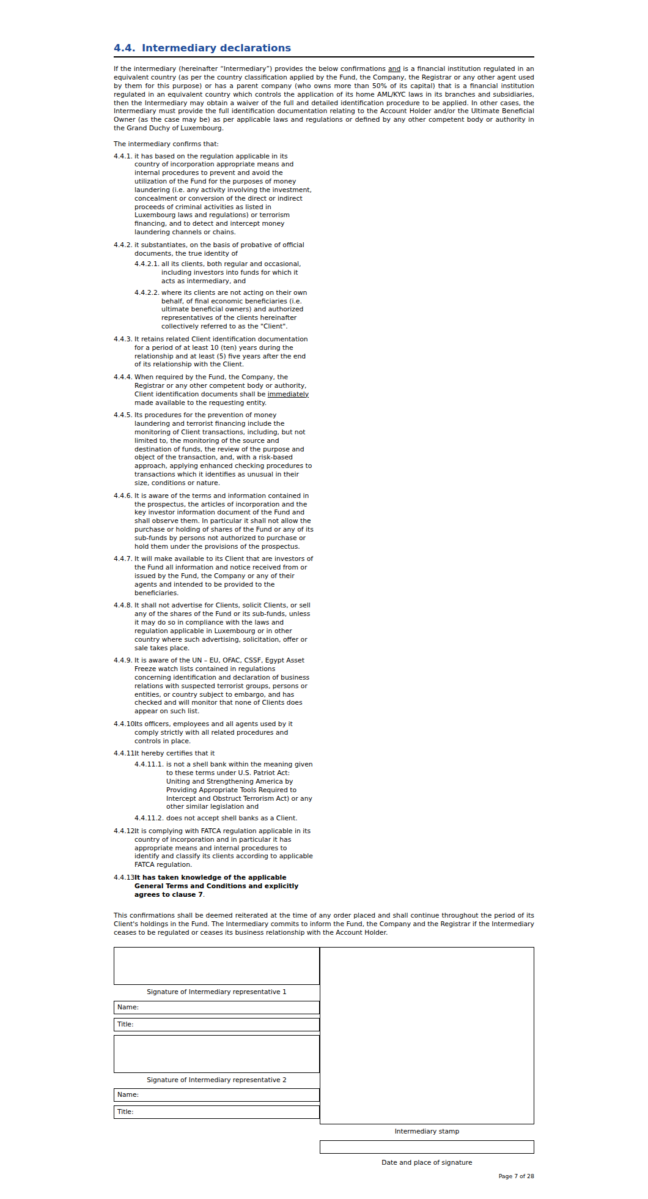4.4. Intermediary declarations
If the intermediary (hereinafter “Intermediary”) provides the below confirmations and is a financial institution regulated in an equivalent country (as per the country classification applied by the Fund, the Company, the Registrar or any other agent used by them for this purpose) or has a parent company (who owns more than 50% of its capital) that is a financial institution regulated in an equivalent country which controls the application of its home AML/KYC laws in its branches and subsidiaries, then the Intermediary may obtain a waiver of the full and detailed identification procedure to be applied. In other cases, the Intermediary must provide the full identification documentation relating to the Account Holder and/or the Ultimate Beneficial Owner (as the case may be) as per applicable laws and regulations or defined by any other competent body or authority in the Grand Duchy of Luxembourg.
The intermediary confirms that:
4.4.1. it has based on the regulation applicable in its country of incorporation appropriate means and internal procedures to prevent and avoid the utilization of the Fund for the purposes of money laundering (i.e. any activity involving the investment, concealment or conversion of the direct or indirect proceeds of criminal activities as listed in Luxembourg laws and regulations) or terrorism financing, and to detect and intercept money laundering channels or chains.
4.4.2. it substantiates, on the basis of probative of official documents, the true identity of
4.4.2.1. all its clients, both regular and occasional, including investors into funds for which it acts as intermediary, and
4.4.2.2. where its clients are not acting on their own behalf, of final economic beneficiaries (i.e. ultimate beneficial owners) and authorized representatives of the clients hereinafter collectively referred to as the "Client".
4.4.3. It retains related Client identification documentation for a period of at least 10 (ten) years during the relationship and at least (5) five years after the end of its relationship with the Client.
4.4.4. When required by the Fund, the Company, the Registrar or any other competent body or authority, Client identification documents shall be immediately made available to the requesting entity.
4.4.5. Its procedures for the prevention of money laundering and terrorist financing include the monitoring of Client transactions, including, but not limited to, the monitoring of the source and destination of funds, the review of the purpose and object of the transaction, and, with a risk-based approach, applying enhanced checking procedures to transactions which it identifies as unusual in their size, conditions or nature.
4.4.6. It is aware of the terms and information contained in the prospectus, the articles of incorporation and the key investor information document of the Fund and shall observe them. In particular it shall not allow the purchase or holding of shares of the Fund or any of its sub-funds by persons not authorized to purchase or hold them under the provisions of the prospectus.
4.4.7. It will make available to its Client that are investors of the Fund all information and notice received from or issued by the Fund, the Company or any of their agents and intended to be provided to the beneficiaries.
4.4.8. It shall not advertise for Clients, solicit Clients, or sell any of the shares of the Fund or its sub-funds, unless it may do so in compliance with the laws and regulation applicable in Luxembourg or in other country where such advertising, solicitation, offer or sale takes place.
4.4.9. It is aware of the UN – EU, OFAC, CSSF, Egypt Asset Freeze watch lists contained in regulations concerning identification and declaration of business relations with suspected terrorist groups, persons or entities, or country subject to embargo, and has checked and will monitor that none of Clients does appear on such list.
4.4.10. Its officers, employees and all agents used by it comply strictly with all related procedures and controls in place.
4.4.11. It hereby certifies that it
4.4.11.1. is not a shell bank within the meaning given to these terms under U.S. Patriot Act: Uniting and Strengthening America by Providing Appropriate Tools Required to Intercept and Obstruct Terrorism Act) or any other similar legislation and
4.4.11.2. does not accept shell banks as a Client.
4.4.12. It is complying with FATCA regulation applicable in its country of incorporation and in particular it has appropriate means and internal procedures to identify and classify its clients according to applicable FATCA regulation.
4.4.13. It has taken knowledge of the applicable General Terms and Conditions and explicitly agrees to clause 7.
This confirmations shall be deemed reiterated at the time of any order placed and shall continue throughout the period of its Client's holdings in the Fund. The Intermediary commits to inform the Fund, the Company and the Registrar if the Intermediary ceases to be regulated or ceases its business relationship with the Account Holder.
| Signature of Intermediary representative 1 Name: Title: Signature of Intermediary representative 2 Name: Title: | Intermediary stamp Date and place of signature |
Page 7 of 28